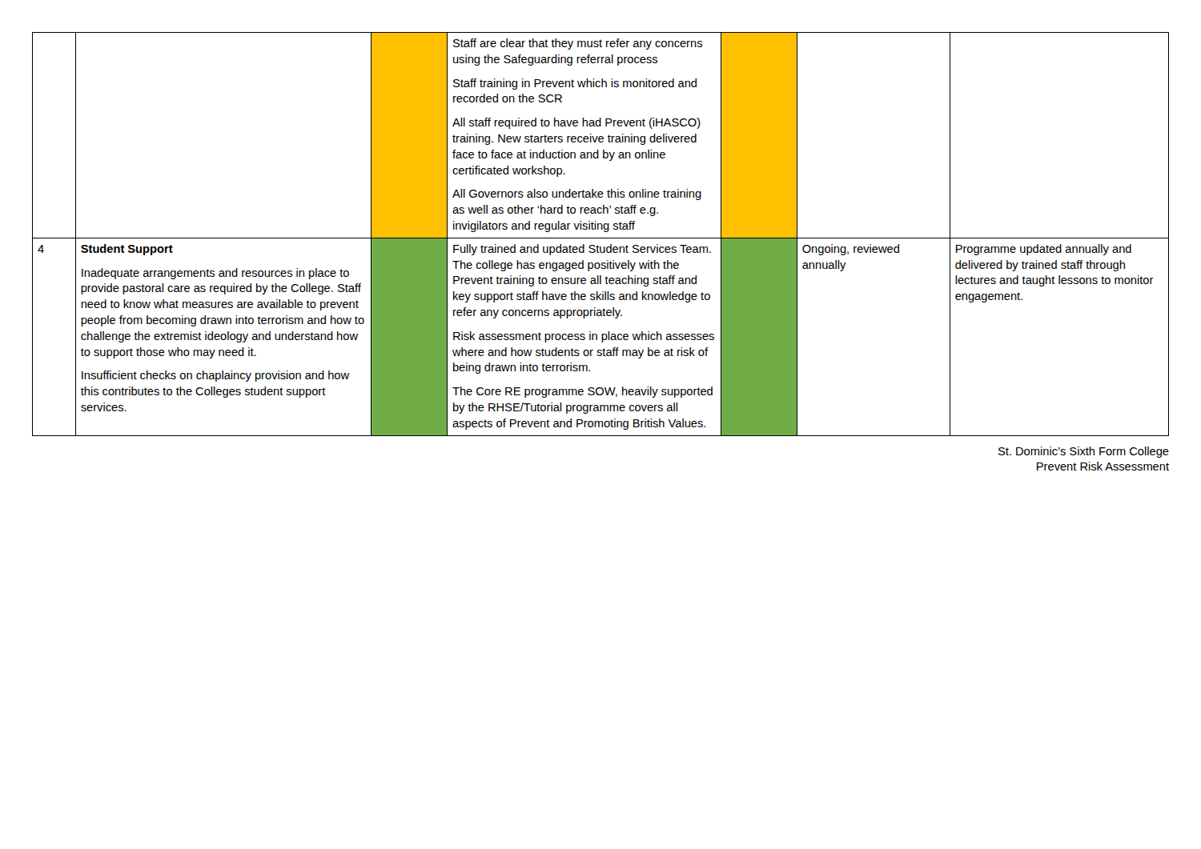| | | | Staff are clear that they must refer any concerns using the Safeguarding referral process Staff training in Prevent which is monitored and recorded on the SCR All staff required to have had Prevent (iHASCO) training. New starters receive training delivered face to face at induction and by an online certificated workshop. All Governors also undertake this online training as well as other ‘hard to reach’ staff e.g. invigilators and regular visiting staff | | | |
| 4 | Student Support Inadequate arrangements and resources in place to provide pastoral care as required by the College. Staff need to know what measures are available to prevent people from becoming drawn into terrorism and how to challenge the extremist ideology and understand how to support those who may need it. Insufficient checks on chaplaincy provision and how this contributes to the Colleges student support services. | | Fully trained and updated Student Services Team. The college has engaged positively with the Prevent training to ensure all teaching staff and key support staff have the skills and knowledge to refer any concerns appropriately. Risk assessment process in place which assesses where and how students or staff may be at risk of being drawn into terrorism. The Core RE programme SOW, heavily supported by the RHSE/Tutorial programme covers all aspects of Prevent and Promoting British Values. | | Ongoing, reviewed annually | Programme updated annually and delivered by trained staff through lectures and taught lessons to monitor engagement. |
St. Dominic’s Sixth Form College
Prevent Risk Assessment